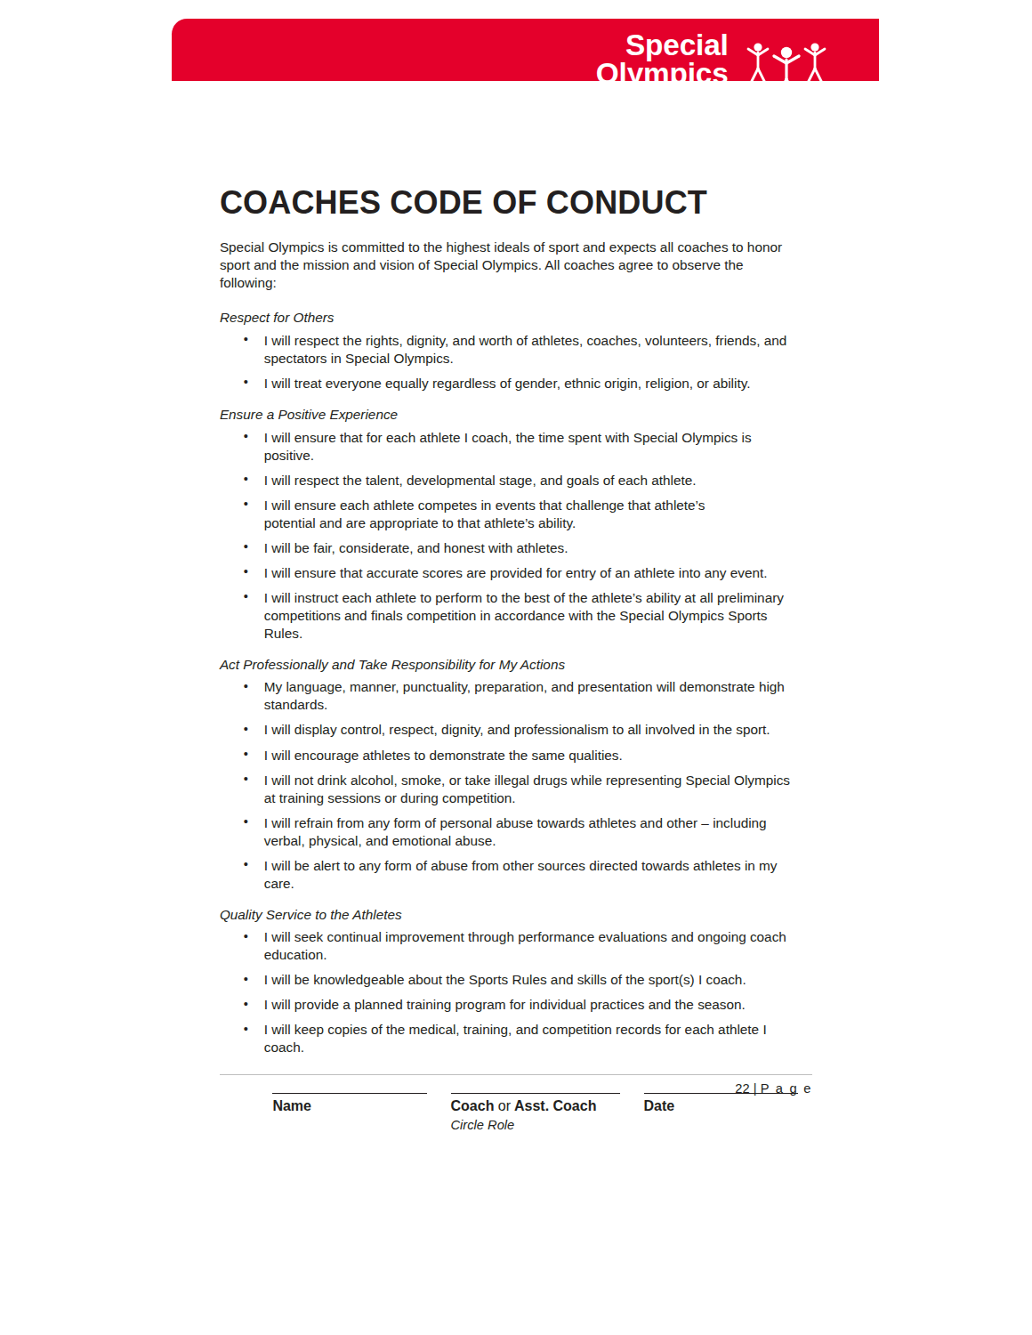Special Olympics Washington ®
COACHES CODE OF CONDUCT
Special Olympics is committed to the highest ideals of sport and expects all coaches to honor sport and the mission and vision of Special Olympics. All coaches agree to observe the following:
Respect for Others
I will respect the rights, dignity, and worth of athletes, coaches, volunteers, friends, andspectators in Special Olympics.
I will treat everyone equally regardless of gender, ethnic origin, religion, or ability.
Ensure a Positive Experience
I will ensure that for each athlete I coach, the time spent with Special Olympics is positive.
I will respect the talent, developmental stage, and goals of each athlete.
I will ensure each athlete competes in events that challenge that athlete’spotential and are appropriate to that athlete’s ability.
I will be fair, considerate, and honest with athletes.
I will ensure that accurate scores are provided for entry of an athlete into any event.
I will instruct each athlete to perform to the best of the athlete’s ability at all preliminarycompetitions and finals competition in accordance with the Special Olympics Sports Rules.
Act Professionally and Take Responsibility for My Actions
My language, manner, punctuality, preparation, and presentation will demonstrate high standards.
I will display control, respect, dignity, and professionalism to all involved in the sport.
I will encourage athletes to demonstrate the same qualities.
I will not drink alcohol, smoke, or take illegal drugs while representing Special Olympicsat training sessions or during competition.
I will refrain from any form of personal abuse towards athletes and other – includingverbal, physical, and emotional abuse.
I will be alert to any form of abuse from other sources directed towards athletes in my care.
Quality Service to the Athletes
I will seek continual improvement through performance evaluations and ongoing coach education.
I will be knowledgeable about the Sports Rules and skills of the sport(s) I coach.
I will provide a planned training program for individual practices and the season.
I will keep copies of the medical, training, and competition records for each athlete I coach.
Name
Coach or Asst. Coach
Circle Role
Date
22 | P a g e